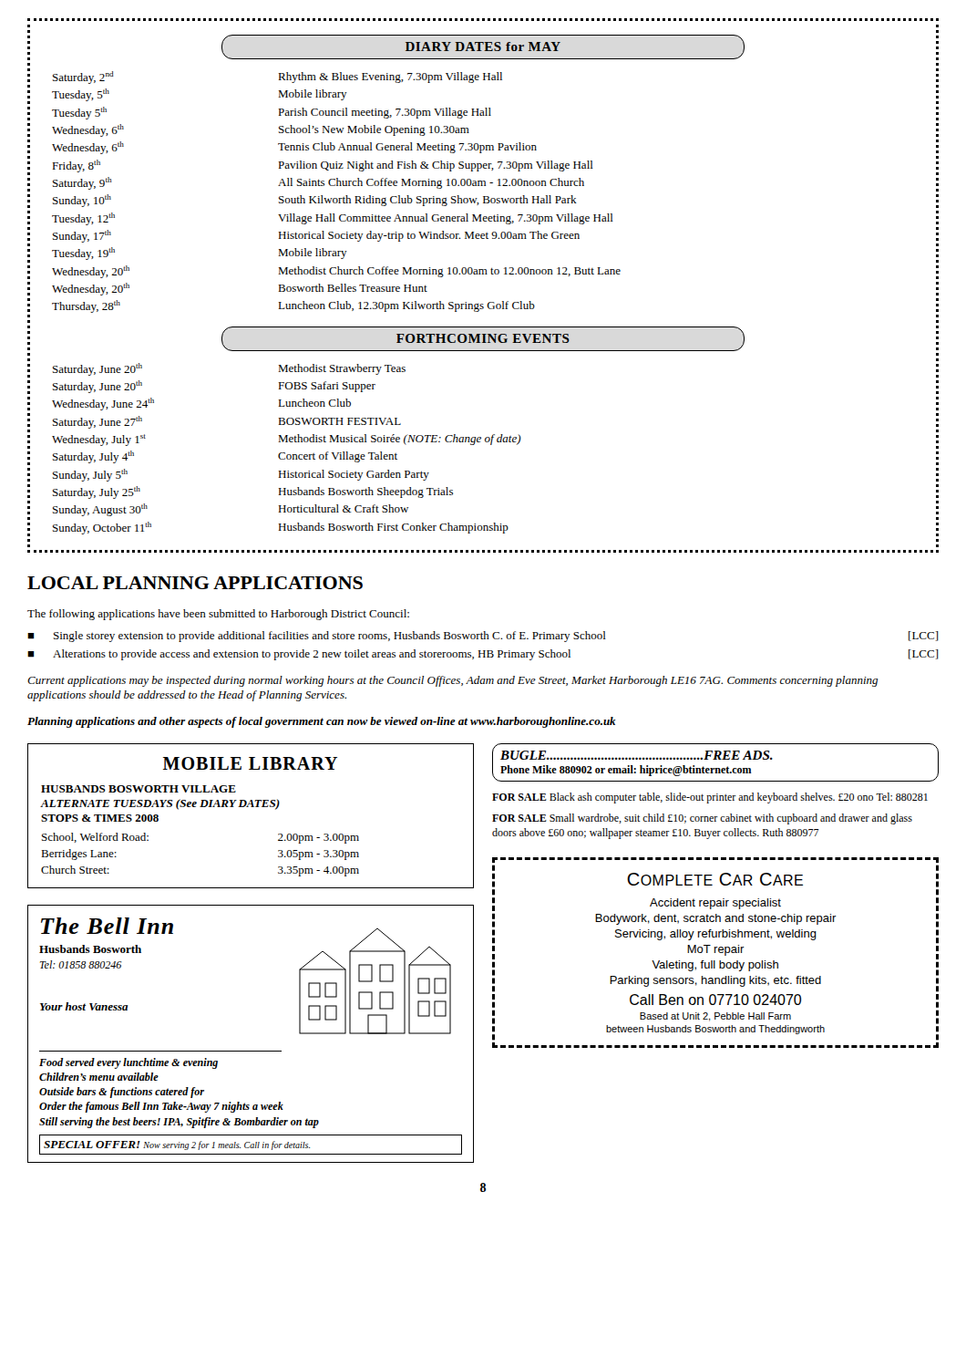DIARY DATES for MAY
| Saturday, 2 nd | Rhythm & Blues Evening, 7.30pm Village Hall |
| Tuesday, 5 th | Mobile library |
| Tuesday 5 th | Parish Council meeting, 7.30pm Village Hall |
| Wednesday, 6 th | School’s New Mobile Opening 10.30am |
| Wednesday, 6 th | Tennis Club Annual General Meeting 7.30pm Pavilion |
| Friday, 8 th | Pavilion Quiz Night and Fish & Chip Supper, 7.30pm Village Hall |
| Saturday, 9 th | All Saints Church Coffee Morning 10.00am - 12.00noon Church |
| Sunday, 10 th | South Kilworth Riding Club Spring Show, Bosworth Hall Park |
| Tuesday, 12 th | Village Hall Committee Annual General Meeting, 7.30pm Village Hall |
| Sunday, 17 th | Historical Society day-trip to Windsor. Meet 9.00am The Green |
| Tuesday, 19 th | Mobile library |
| Wednesday, 20 th | Methodist Church Coffee Morning 10.00am to 12.00noon 12, Butt Lane |
| Wednesday, 20 th | Bosworth Belles Treasure Hunt |
| Thursday, 28 th | Luncheon Club, 12.30pm Kilworth Springs Golf Club |
FORTHCOMING EVENTS
| Saturday, June 20 th | Methodist Strawberry Teas |
| Saturday, June 20 th | FOBS Safari Supper |
| Wednesday, June 24 th | Luncheon Club |
| Saturday, June 27 th | BOSWORTH FESTIVAL |
| Wednesday, July 1 st | Methodist Musical Soirée (NOTE: Change of date) |
| Saturday, July 4 th | Concert of Village Talent |
| Sunday, July 5 th | Historical Society Garden Party |
| Saturday, July 25 th | Husbands Bosworth Sheepdog Trials |
| Sunday, August 30 th | Horticultural & Craft Show |
| Sunday, October 11 th | Husbands Bosworth First Conker Championship |
LOCAL PLANNING APPLICATIONS
The following applications have been submitted to Harborough District Council:
Single storey extension to provide additional facilities and store rooms, Husbands Bosworth C. of E. Primary School [LCC]
Alterations to provide access and extension to provide 2 new toilet areas and storerooms, HB Primary School [LCC]
Current applications may be inspected during normal working hours at the Council Offices, Adam and Eve Street, Market Harborough LE16 7AG. Comments concerning planning applications should be addressed to the Head of Planning Services.
Planning applications and other aspects of local government can now be viewed on-line at www.harboroughonline.co.uk
MOBILE LIBRARY
HUSBANDS BOSWORTH VILLAGE
ALTERNATE TUESDAYS (See DIARY DATES)
STOPS & TIMES 2008
| School, Welford Road: | 2.00pm - 3.00pm |
| Berridges Lane: | 3.05pm - 3.30pm |
| Church Street: | 3.35pm - 4.00pm |
The Bell Inn
Husbands Bosworth
Tel: 01858 880246
Your host Vanessa
Food served every lunchtime & evening
Children’s menu available
Outside bars & functions catered for
Order the famous Bell Inn Take-Away 7 nights a week
Still serving the best beers! IPA, Spitfire & Bombardier on tap
SPECIAL OFFER! Now serving 2 for 1 meals. Call in for details.
BUGLE..............................................FREE ADS.
Phone Mike 880902 or email: hiprice@btinternet.com
FOR SALE Black ash computer table, slide-out printer and keyboard shelves. £20 ono Tel: 880281
FOR SALE Small wardrobe, suit child £10; corner cabinet with cupboard and drawer and glass doors above £60 ono; wallpaper steamer £10. Buyer collects. Ruth 880977
COMPLETE CAR CARE
Accident repair specialist
Bodywork, dent, scratch and stone-chip repair
Servicing, alloy refurbishment, welding
MoT repair
Valeting, full body polish
Parking sensors, handling kits, etc. fitted
Call Ben on 07710 024070
Based at Unit 2, Pebble Hall Farm
between Husbands Bosworth and Theddingworth
8